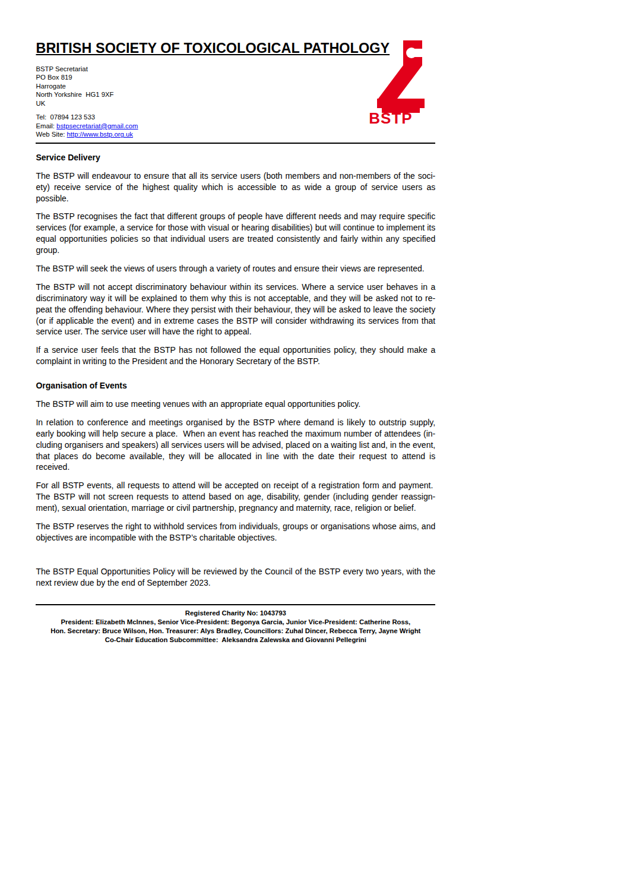BSTP
BRITISH SOCIETY OF TOXICOLOGICAL PATHOLOGY
BSTP Secretariat
PO Box 819
Harrogate
North Yorkshire HG1 9XF
UK
Tel: 07894 123 533
Email: bstpsecretariat@gmail.com
Web Site: http://www.bstp.org.uk
Service Delivery
The BSTP will endeavour to ensure that all its service users (both members and non-members of the society) receive service of the highest quality which is accessible to as wide a group of service users as possible.
The BSTP recognises the fact that different groups of people have different needs and may require specific services (for example, a service for those with visual or hearing disabilities) but will continue to implement its equal opportunities policies so that individual users are treated consistently and fairly within any specified group.
The BSTP will seek the views of users through a variety of routes and ensure their views are represented.
The BSTP will not accept discriminatory behaviour within its services. Where a service user behaves in a discriminatory way it will be explained to them why this is not acceptable, and they will be asked not to repeat the offending behaviour. Where they persist with their behaviour, they will be asked to leave the society (or if applicable the event) and in extreme cases the BSTP will consider withdrawing its services from that service user. The service user will have the right to appeal.
If a service user feels that the BSTP has not followed the equal opportunities policy, they should make a complaint in writing to the President and the Honorary Secretary of the BSTP.
Organisation of Events
The BSTP will aim to use meeting venues with an appropriate equal opportunities policy.
In relation to conference and meetings organised by the BSTP where demand is likely to outstrip supply, early booking will help secure a place. When an event has reached the maximum number of attendees (including organisers and speakers) all services users will be advised, placed on a waiting list and, in the event, that places do become available, they will be allocated in line with the date their request to attend is received.
For all BSTP events, all requests to attend will be accepted on receipt of a registration form and payment. The BSTP will not screen requests to attend based on age, disability, gender (including gender reassignment), sexual orientation, marriage or civil partnership, pregnancy and maternity, race, religion or belief.
The BSTP reserves the right to withhold services from individuals, groups or organisations whose aims, and objectives are incompatible with the BSTP’s charitable objectives.
The BSTP Equal Opportunities Policy will be reviewed by the Council of the BSTP every two years, with the next review due by the end of September 2023.
Registered Charity No: 1043793
President: Elizabeth McInnes, Senior Vice-President: Begonya Garcia, Junior Vice-President: Catherine Ross,
Hon. Secretary: Bruce Wilson, Hon. Treasurer: Alys Bradley, Councillors: Zuhal Dincer, Rebecca Terry, Jayne Wright
Co-Chair Education Subcommittee: Aleksandra Zalewska and Giovanni Pellegrini